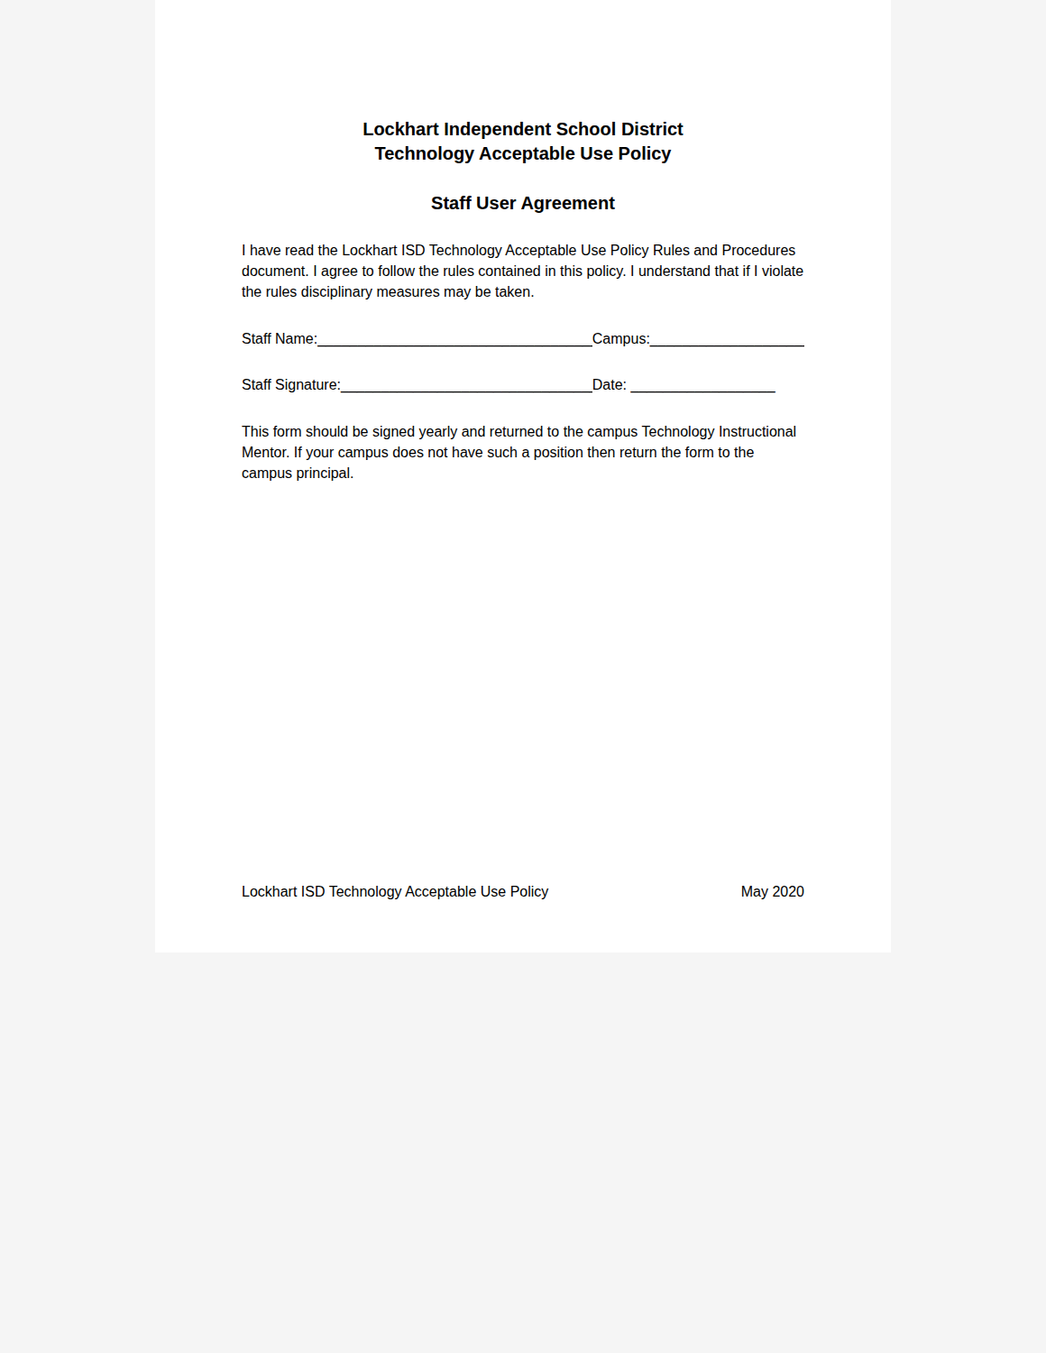Lockhart Independent School District
Technology Acceptable Use Policy
Staff User Agreement
I have read the Lockhart ISD Technology Acceptable Use Policy Rules and Procedures document. I agree to follow the rules contained in this policy. I understand that if I violate the rules disciplinary measures may be taken.
Staff Name:_____________________________________
Campus:_________________________________
Staff Signature:_________________________________
Date: __________________
This form should be signed yearly and returned to the campus Technology Instructional Mentor. If your campus does not have such a position then return the form to the campus principal.
Lockhart ISD Technology Acceptable Use Policy May 2020